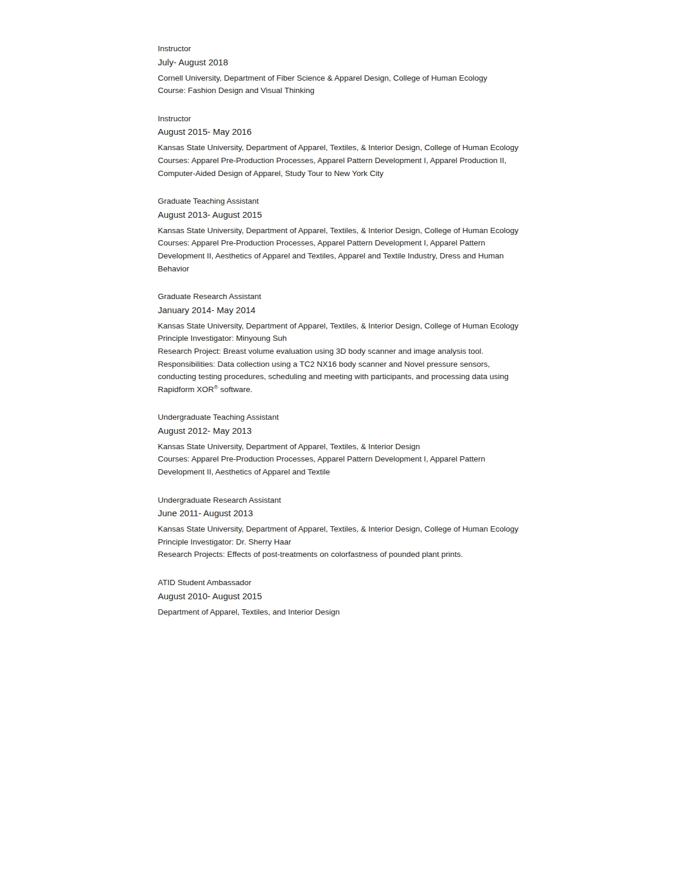Instructor
July- August 2018
Cornell University, Department of Fiber Science & Apparel Design, College of Human Ecology
Course: Fashion Design and Visual Thinking
Instructor
August 2015- May 2016
Kansas State University, Department of Apparel, Textiles, & Interior Design, College of Human Ecology
Courses: Apparel Pre-Production Processes, Apparel Pattern Development I, Apparel Production II, Computer-Aided Design of Apparel, Study Tour to New York City
Graduate Teaching Assistant
August 2013- August 2015
Kansas State University, Department of Apparel, Textiles, & Interior Design, College of Human Ecology
Courses: Apparel Pre-Production Processes, Apparel Pattern Development I, Apparel Pattern Development II, Aesthetics of Apparel and Textiles, Apparel and Textile Industry, Dress and Human Behavior
Graduate Research Assistant
January 2014- May 2014
Kansas State University, Department of Apparel, Textiles, & Interior Design, College of Human Ecology
Principle Investigator: Minyoung Suh
Research Project: Breast volume evaluation using 3D body scanner and image analysis tool.
Responsibilities: Data collection using a TC2 NX16 body scanner and Novel pressure sensors, conducting testing procedures, scheduling and meeting with participants, and processing data using Rapidform XOR® software.
Undergraduate Teaching Assistant
August 2012- May 2013
Kansas State University, Department of Apparel, Textiles, & Interior Design
Courses: Apparel Pre-Production Processes, Apparel Pattern Development I, Apparel Pattern Development II, Aesthetics of Apparel and Textile
Undergraduate Research Assistant
June 2011- August 2013
Kansas State University, Department of Apparel, Textiles, & Interior Design, College of Human Ecology
Principle Investigator: Dr. Sherry Haar
Research Projects: Effects of post-treatments on colorfastness of pounded plant prints.
ATID Student Ambassador
August 2010- August 2015
Department of Apparel, Textiles, and Interior Design